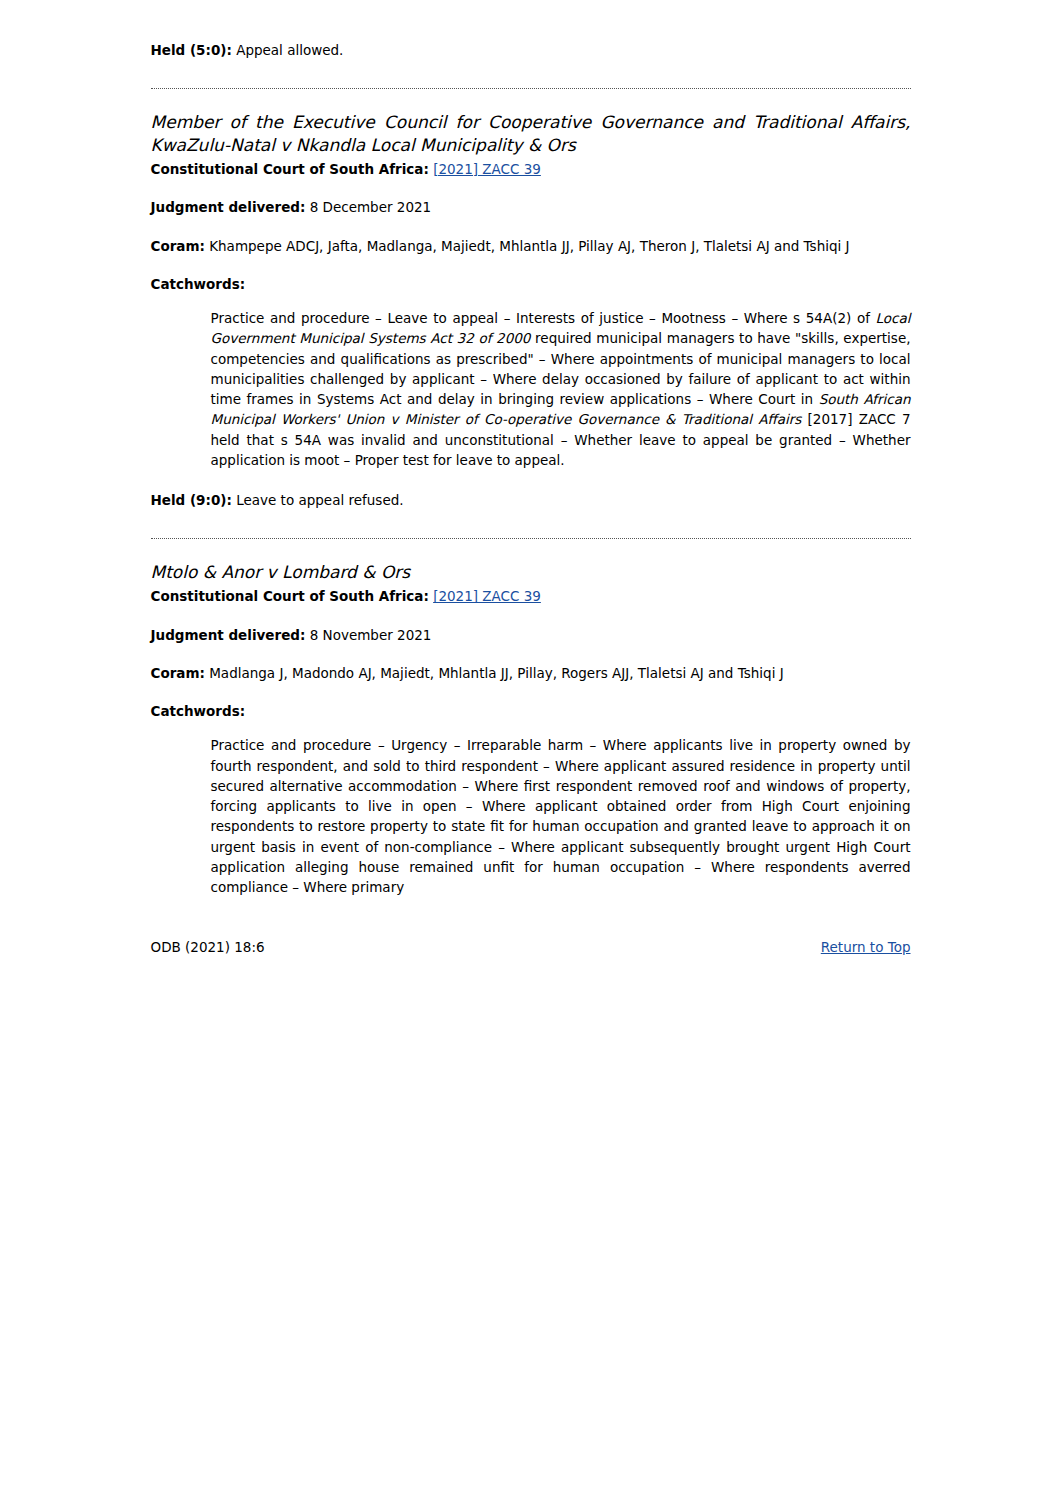Held (5:0): Appeal allowed.
Member of the Executive Council for Cooperative Governance and Traditional Affairs, KwaZulu-Natal v Nkandla Local Municipality & Ors
Constitutional Court of South Africa: [2021] ZACC 39
Judgment delivered: 8 December 2021
Coram: Khampepe ADCJ, Jafta, Madlanga, Majiedt, Mhlantla JJ, Pillay AJ, Theron J, Tlaletsi AJ and Tshiqi J
Catchwords:
Practice and procedure – Leave to appeal – Interests of justice – Mootness – Where s 54A(2) of Local Government Municipal Systems Act 32 of 2000 required municipal managers to have "skills, expertise, competencies and qualifications as prescribed" – Where appointments of municipal managers to local municipalities challenged by applicant – Where delay occasioned by failure of applicant to act within time frames in Systems Act and delay in bringing review applications – Where Court in South African Municipal Workers' Union v Minister of Co-operative Governance & Traditional Affairs [2017] ZACC 7 held that s 54A was invalid and unconstitutional – Whether leave to appeal be granted – Whether application is moot – Proper test for leave to appeal.
Held (9:0): Leave to appeal refused.
Mtolo & Anor v Lombard & Ors
Constitutional Court of South Africa: [2021] ZACC 39
Judgment delivered: 8 November 2021
Coram: Madlanga J, Madondo AJ, Majiedt, Mhlantla JJ, Pillay, Rogers AJJ, Tlaletsi AJ and Tshiqi J
Catchwords:
Practice and procedure – Urgency – Irreparable harm – Where applicants live in property owned by fourth respondent, and sold to third respondent – Where applicant assured residence in property until secured alternative accommodation – Where first respondent removed roof and windows of property, forcing applicants to live in open – Where applicant obtained order from High Court enjoining respondents to restore property to state fit for human occupation and granted leave to approach it on urgent basis in event of non-compliance – Where applicant subsequently brought urgent High Court application alleging house remained unfit for human occupation – Where respondents averred compliance – Where primary
ODB (2021) 18:6
Return to Top